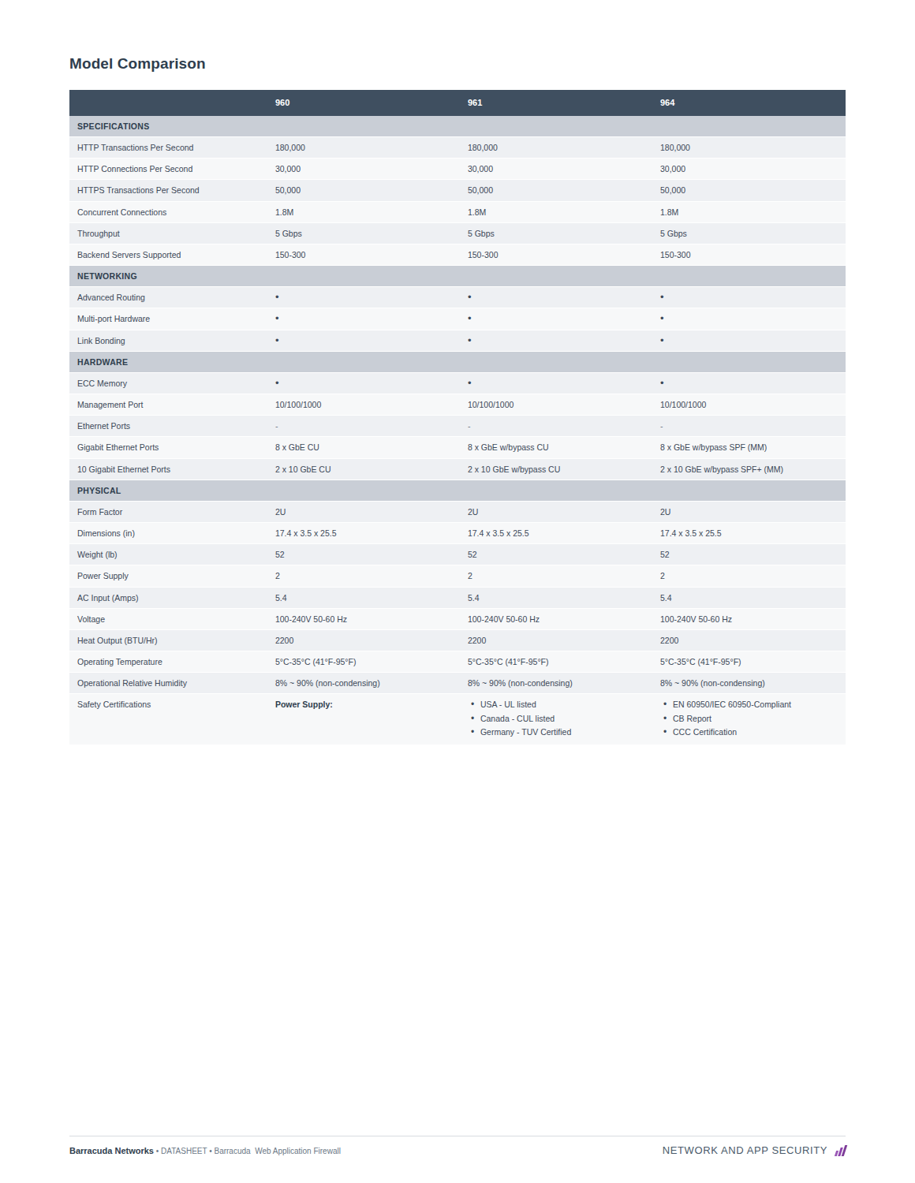Model Comparison
| | 960 | 961 | 964 |
| --- | --- | --- | --- |
| SPECIFICATIONS |
| HTTP Transactions Per Second | 180,000 | 180,000 | 180,000 |
| HTTP Connections Per Second | 30,000 | 30,000 | 30,000 |
| HTTPS Transactions Per Second | 50,000 | 50,000 | 50,000 |
| Concurrent Connections | 1.8M | 1.8M | 1.8M |
| Throughput | 5 Gbps | 5 Gbps | 5 Gbps |
| Backend Servers Supported | 150-300 | 150-300 | 150-300 |
| NETWORKING |
| Advanced Routing | • | • | • |
| Multi-port Hardware | • | • | • |
| Link Bonding | • | • | • |
| HARDWARE |
| ECC Memory | • | • | • |
| Management Port | 10/100/1000 | 10/100/1000 | 10/100/1000 |
| Ethernet Ports | - | - | - |
| Gigabit Ethernet Ports | 8 x GbE CU | 8 x GbE w/bypass CU | 8 x GbE w/bypass SPF (MM) |
| 10 Gigabit Ethernet Ports | 2 x 10 GbE CU | 2 x 10 GbE w/bypass CU | 2 x 10 GbE w/bypass SPF+ (MM) |
| PHYSICAL |
| Form Factor | 2U | 2U | 2U |
| Dimensions (in) | 17.4 x 3.5 x 25.5 | 17.4 x 3.5 x 25.5 | 17.4 x 3.5 x 25.5 |
| Weight (lb) | 52 | 52 | 52 |
| Power Supply | 2 | 2 | 2 |
| AC Input (Amps) | 5.4 | 5.4 | 5.4 |
| Voltage | 100-240V 50-60 Hz | 100-240V 50-60 Hz | 100-240V 50-60 Hz |
| Heat Output (BTU/Hr) | 2200 | 2200 | 2200 |
| Operating Temperature | 5°C-35°C (41°F-95°F) | 5°C-35°C (41°F-95°F) | 5°C-35°C (41°F-95°F) |
| Operational Relative Humidity | 8% ~ 90% (non-condensing) | 8% ~ 90% (non-condensing) | 8% ~ 90% (non-condensing) |
| Safety Certifications | Power Supply: | USA - UL listed Canada - CUL listed Germany - TUV Certified | EN 60950/IEC 60950-Compliant CB Report CCC Certification |
Barracuda Networks • DATASHEET • Barracuda Web Application Firewall
NETWORK AND APP SECURITY